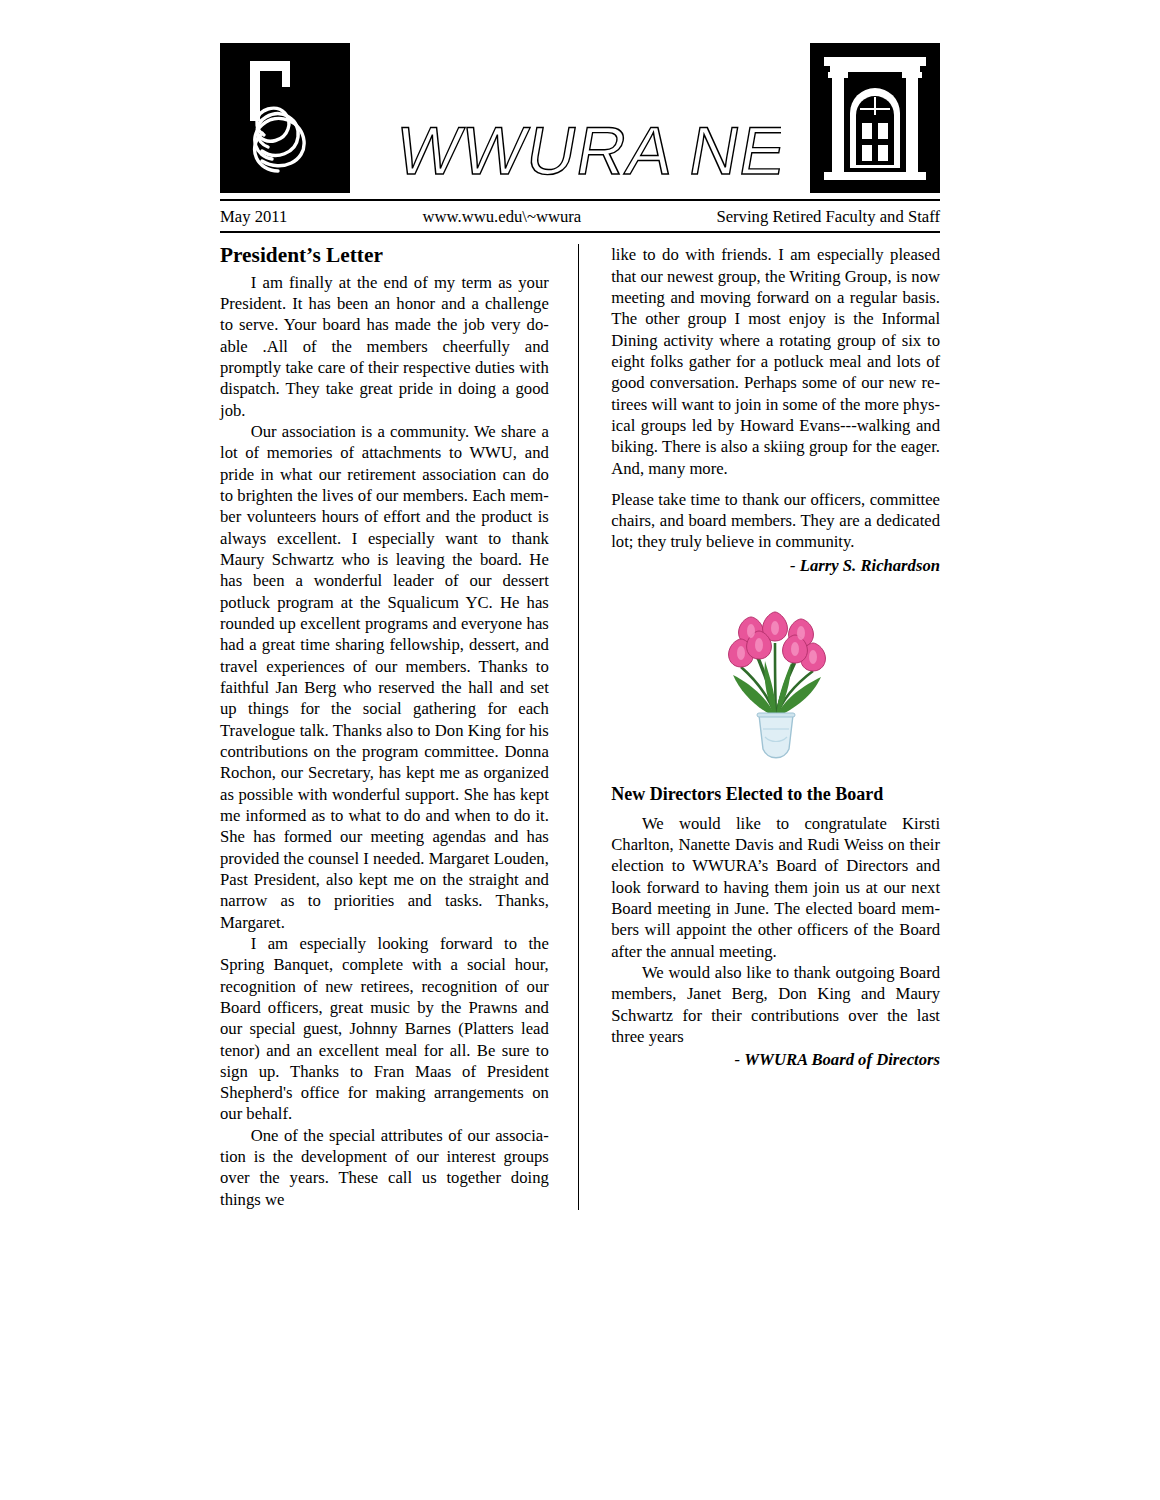WWURA NEWS
May 2011 www.wwu.edu\~wwura Serving Retired Faculty and Staff
President’s Letter
I am finally at the end of my term as your President. It has been an honor and a challenge to serve. Your board has made the job very do-able .All of the members cheerfully and promptly take care of their respective duties with dispatch. They take great pride in doing a good job.
Our association is a community. We share a lot of memories of attachments to WWU, and pride in what our retirement association can do to brighten the lives of our members. Each member volunteers hours of effort and the product is always excellent. I especially want to thank Maury Schwartz who is leaving the board. He has been a wonderful leader of our dessert potluck program at the Squalicum YC. He has rounded up excellent programs and everyone has had a great time sharing fellowship, dessert, and travel experiences of our members. Thanks to faithful Jan Berg who reserved the hall and set up things for the social gathering for each Travelogue talk. Thanks also to Don King for his contributions on the program committee. Donna Rochon, our Secretary, has kept me as organized as possible with wonderful support. She has kept me informed as to what to do and when to do it. She has formed our meeting agendas and has provided the counsel I needed. Margaret Louden, Past President, also kept me on the straight and narrow as to priorities and tasks. Thanks, Margaret.
I am especially looking forward to the Spring Banquet, complete with a social hour, recognition of new retirees, recognition of our Board officers, great music by the Prawns and our special guest, Johnny Barnes (Platters lead tenor) and an excellent meal for all. Be sure to sign up. Thanks to Fran Maas of President Shepherd's office for making arrangements on our behalf.
One of the special attributes of our association is the development of our interest groups over the years. These call us together doing things we
like to do with friends. I am especially pleased that our newest group, the Writing Group, is now meeting and moving forward on a regular basis. The other group I most enjoy is the Informal Dining activity where a rotating group of six to eight folks gather for a potluck meal and lots of good conversation. Perhaps some of our new retirees will want to join in some of the more physical groups led by Howard Evans---walking and biking. There is also a skiing group for the eager. And, many more.
Please take time to thank our officers, committee chairs, and board members. They are a dedicated lot; they truly believe in community.
- Larry S. Richardson
New Directors Elected to the Board
We would like to congratulate Kirsti Charlton, Nanette Davis and Rudi Weiss on their election to WWURA’s Board of Directors and look forward to having them join us at our next Board meeting in June. The elected board members will appoint the other officers of the Board after the annual meeting.
We would also like to thank outgoing Board members, Janet Berg, Don King and Maury Schwartz for their contributions over the last three years
- WWURA Board of Directors